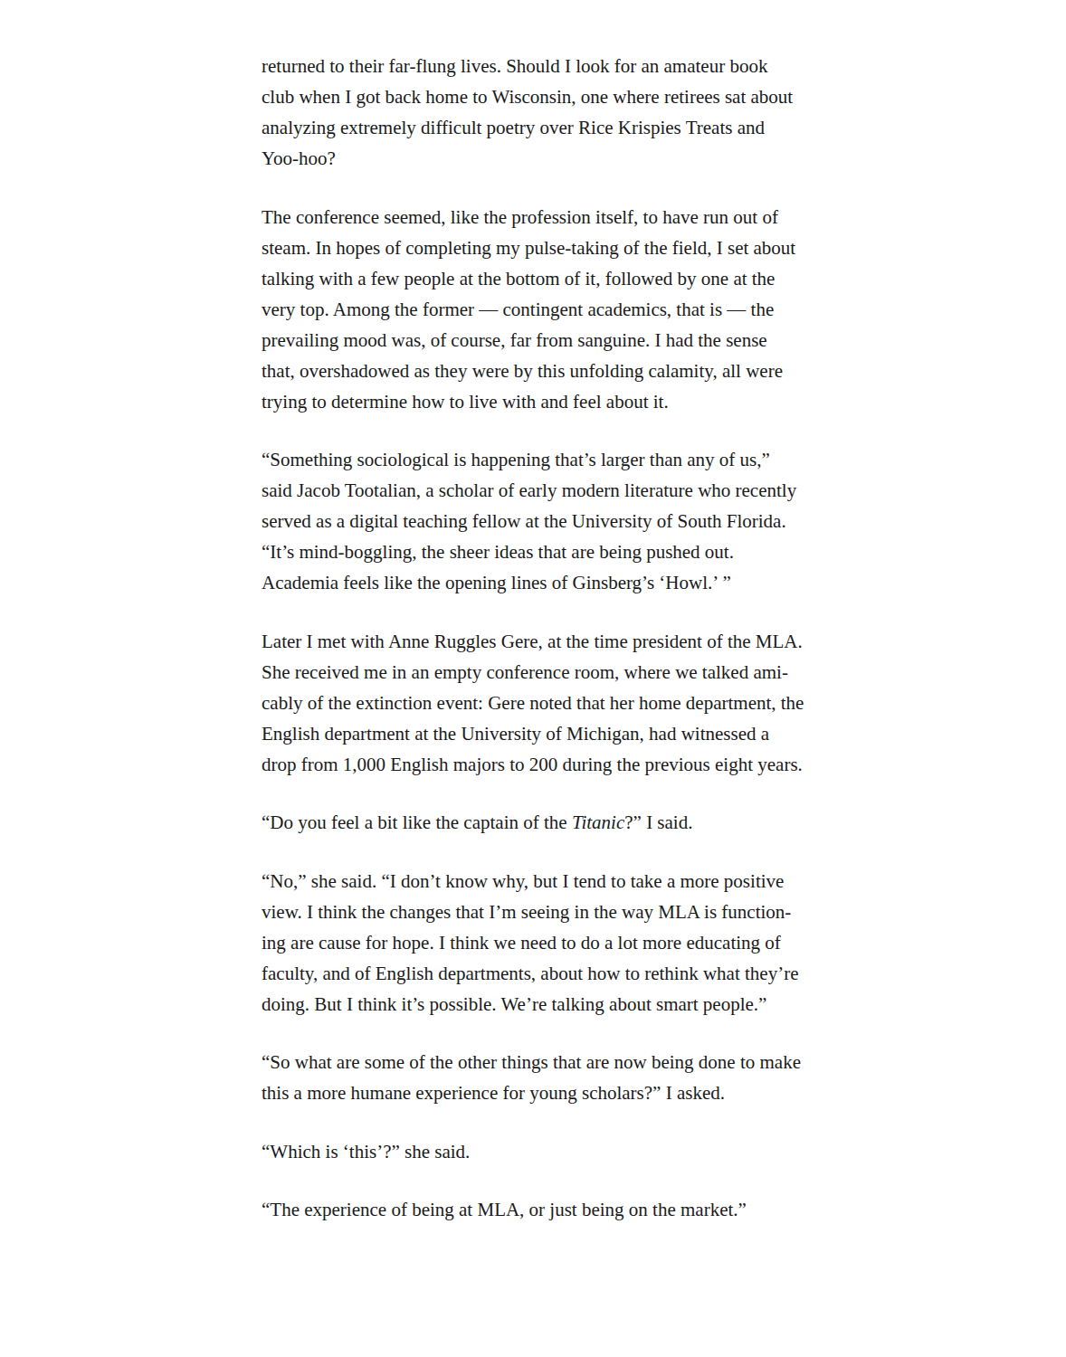returned to their far-flung lives. Should I look for an amateur book club when I got back home to Wisconsin, one where retirees sat about analyzing extremely difficult poetry over Rice Krispies Treats and Yoo-hoo?
The conference seemed, like the profession itself, to have run out of steam. In hopes of completing my pulse-taking of the field, I set about talking with a few people at the bottom of it, followed by one at the very top. Among the former — contingent academics, that is — the prevailing mood was, of course, far from sanguine. I had the sense that, overshadowed as they were by this unfolding calamity, all were trying to determine how to live with and feel about it.
“Something sociological is happening that’s larger than any of us,” said Jacob Tootalian, a scholar of early modern literature who recently served as a digital teaching fellow at the University of South Florida. “It’s mind-boggling, the sheer ideas that are being pushed out. Academia feels like the opening lines of Ginsberg’s ‘Howl.’ ”
Later I met with Anne Ruggles Gere, at the time president of the MLA. She received me in an empty conference room, where we talked amicably of the extinction event: Gere noted that her home department, the English department at the University of Michigan, had witnessed a drop from 1,000 English majors to 200 during the previous eight years.
“Do you feel a bit like the captain of the Titanic?” I said.
“No,” she said. “I don’t know why, but I tend to take a more positive view. I think the changes that I’m seeing in the way MLA is functioning are cause for hope. I think we need to do a lot more educating of faculty, and of English departments, about how to rethink what they’re doing. But I think it’s possible. We’re talking about smart people.”
“So what are some of the other things that are now being done to make this a more humane experience for young scholars?” I asked.
“Which is ‘this’?” she said.
“The experience of being at MLA, or just being on the market.”